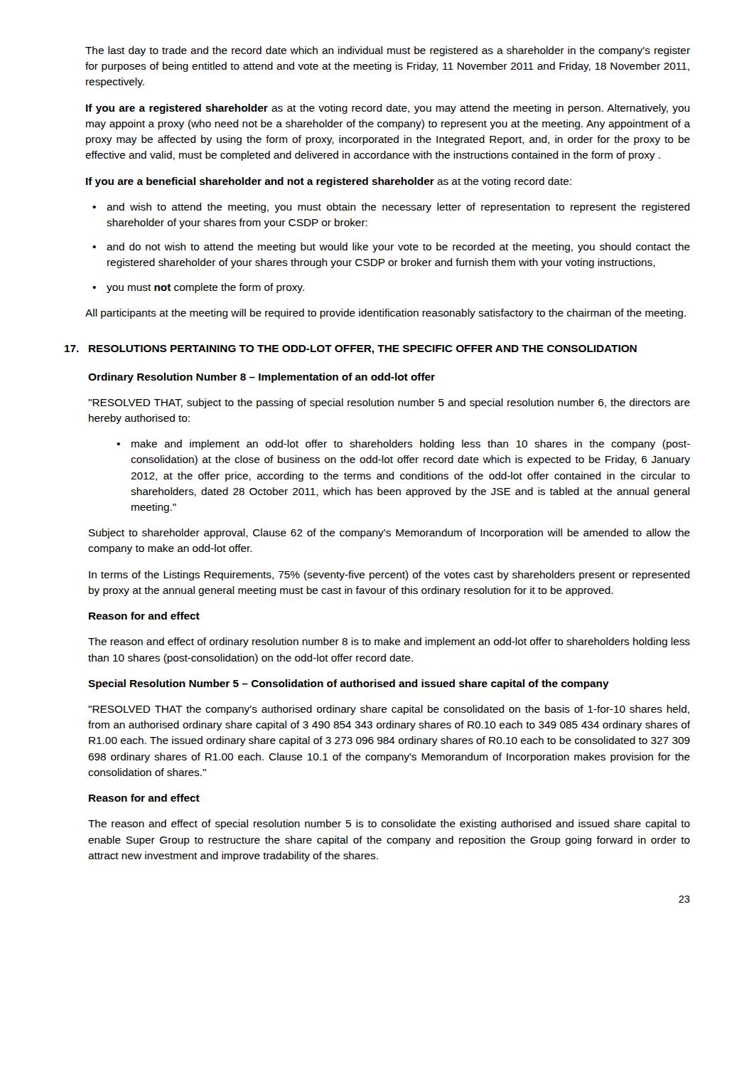The last day to trade and the record date which an individual must be registered as a shareholder in the company's register for purposes of being entitled to attend and vote at the meeting is Friday, 11 November 2011 and Friday, 18 November 2011, respectively.
If you are a registered shareholder as at the voting record date, you may attend the meeting in person. Alternatively, you may appoint a proxy (who need not be a shareholder of the company) to represent you at the meeting. Any appointment of a proxy may be affected by using the form of proxy, incorporated in the Integrated Report, and, in order for the proxy to be effective and valid, must be completed and delivered in accordance with the instructions contained in the form of proxy .
If you are a beneficial shareholder and not a registered shareholder as at the voting record date:
and wish to attend the meeting, you must obtain the necessary letter of representation to represent the registered shareholder of your shares from your CSDP or broker:
and do not wish to attend the meeting but would like your vote to be recorded at the meeting, you should contact the registered shareholder of your shares through your CSDP or broker and furnish them with your voting instructions,
you must not complete the form of proxy.
All participants at the meeting will be required to provide identification reasonably satisfactory to the chairman of the meeting.
17. RESOLUTIONS PERTAINING TO THE ODD-LOT OFFER, THE SPECIFIC OFFER AND THE CONSOLIDATION
Ordinary Resolution Number 8 – Implementation of an odd-lot offer
"RESOLVED THAT, subject to the passing of special resolution number 5 and special resolution number 6, the directors are hereby authorised to:
make and implement an odd-lot offer to shareholders holding less than 10 shares in the company (post-consolidation) at the close of business on the odd-lot offer record date which is expected to be Friday, 6 January 2012, at the offer price, according to the terms and conditions of the odd-lot offer contained in the circular to shareholders, dated 28 October 2011, which has been approved by the JSE and is tabled at the annual general meeting."
Subject to shareholder approval, Clause 62 of the company's Memorandum of Incorporation will be amended to allow the company to make an odd-lot offer.
In terms of the Listings Requirements, 75% (seventy-five percent) of the votes cast by shareholders present or represented by proxy at the annual general meeting must be cast in favour of this ordinary resolution for it to be approved.
Reason for and effect
The reason and effect of ordinary resolution number 8 is to make and implement an odd-lot offer to shareholders holding less than 10 shares (post-consolidation) on the odd-lot offer record date.
Special Resolution Number 5 – Consolidation of authorised and issued share capital of the company
"RESOLVED THAT the company's authorised ordinary share capital be consolidated on the basis of 1-for-10 shares held, from an authorised ordinary share capital of 3 490 854 343 ordinary shares of R0.10 each to 349 085 434 ordinary shares of R1.00 each. The issued ordinary share capital of 3 273 096 984 ordinary shares of R0.10 each to be consolidated to 327 309 698 ordinary shares of R1.00 each. Clause 10.1 of the company's Memorandum of Incorporation makes provision for the consolidation of shares."
Reason for and effect
The reason and effect of special resolution number 5 is to consolidate the existing authorised and issued share capital to enable Super Group to restructure the share capital of the company and reposition the Group going forward in order to attract new investment and improve tradability of the shares.
23